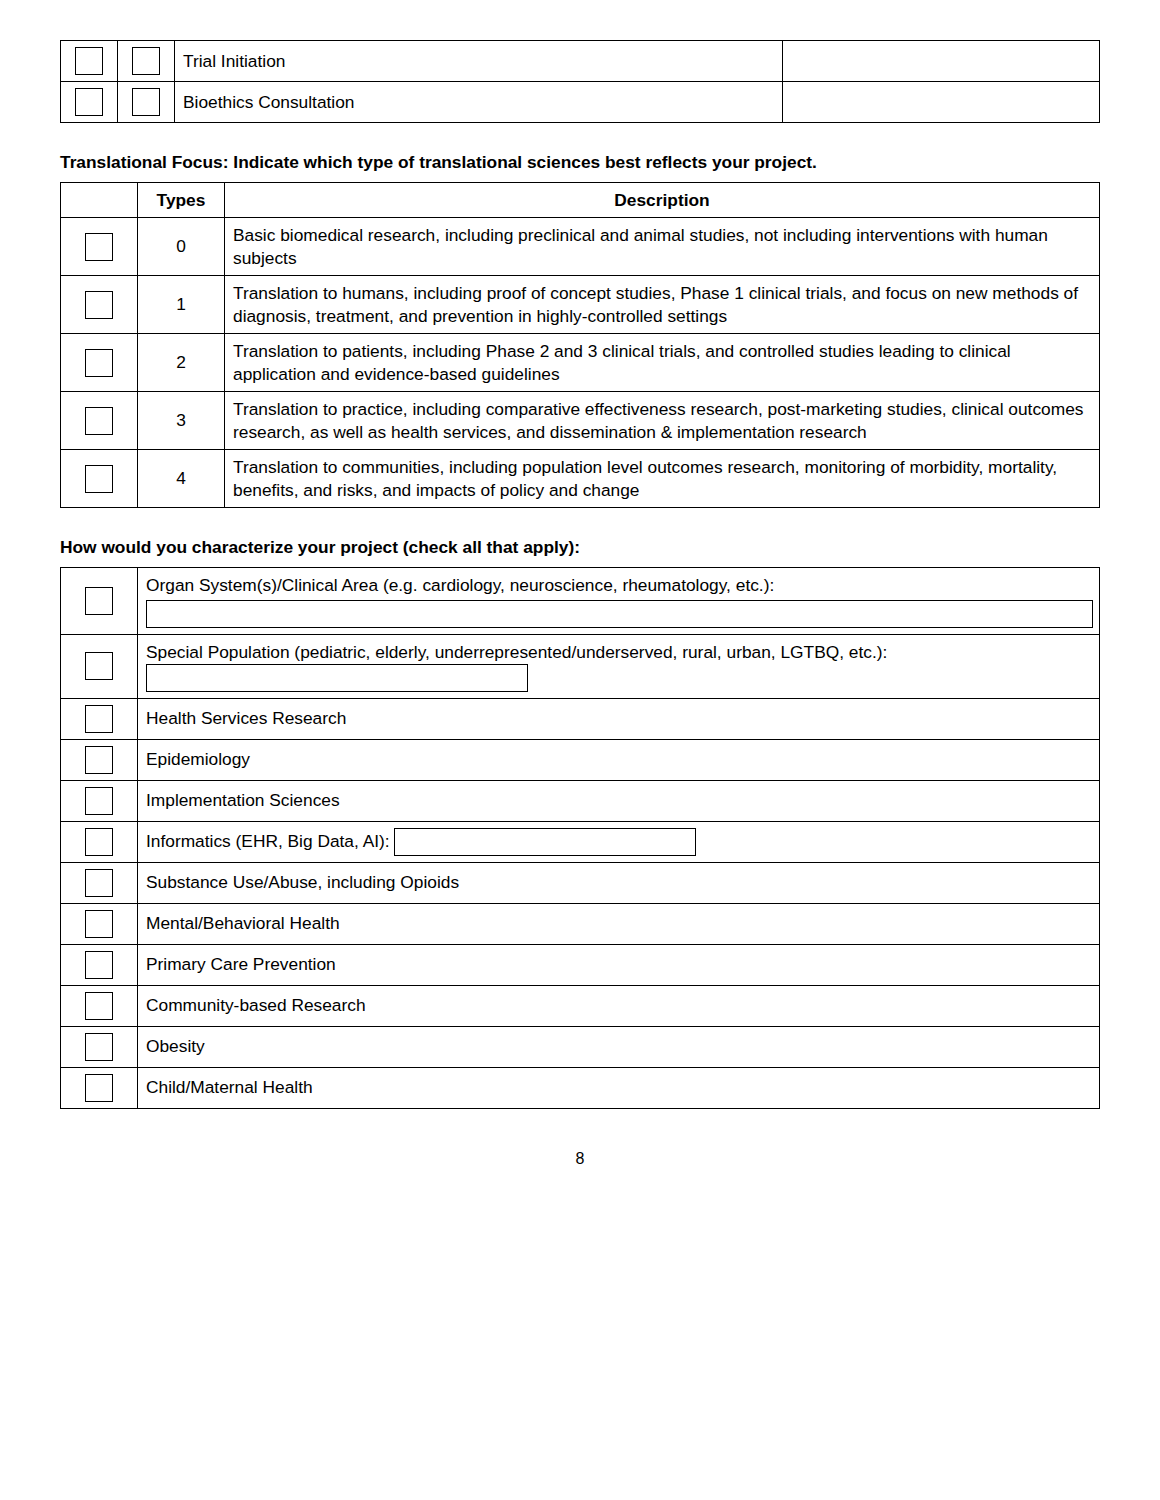| | | Trial Initiation | |
| | | Bioethics Consultation | |
Translational Focus: Indicate which type of translational sciences best reflects your project.
| | Types | Description |
| --- | --- | --- |
| | 0 | Basic biomedical research, including preclinical and animal studies, not including interventions with human subjects |
| | 1 | Translation to humans, including proof of concept studies, Phase 1 clinical trials, and focus on new methods of diagnosis, treatment, and prevention in highly-controlled settings |
| | 2 | Translation to patients, including Phase 2 and 3 clinical trials, and controlled studies leading to clinical application and evidence-based guidelines |
| | 3 | Translation to practice, including comparative effectiveness research, post-marketing studies, clinical outcomes research, as well as health services, and dissemination & implementation research |
| | 4 | Translation to communities, including population level outcomes research, monitoring of morbidity, mortality, benefits, and risks, and impacts of policy and change |
How would you characterize your project (check all that apply):
| | Organ System(s)/Clinical Area (e.g. cardiology, neuroscience, rheumatology, etc.): |
| | Special Population (pediatric, elderly, underrepresented/underserved, rural, urban, LGTBQ, etc.): |
| | Health Services Research |
| | Epidemiology |
| | Implementation Sciences |
| | Informatics (EHR, Big Data, AI): |
| | Substance Use/Abuse, including Opioids |
| | Mental/Behavioral Health |
| | Primary Care Prevention |
| | Community-based Research |
| | Obesity |
| | Child/Maternal Health |
8